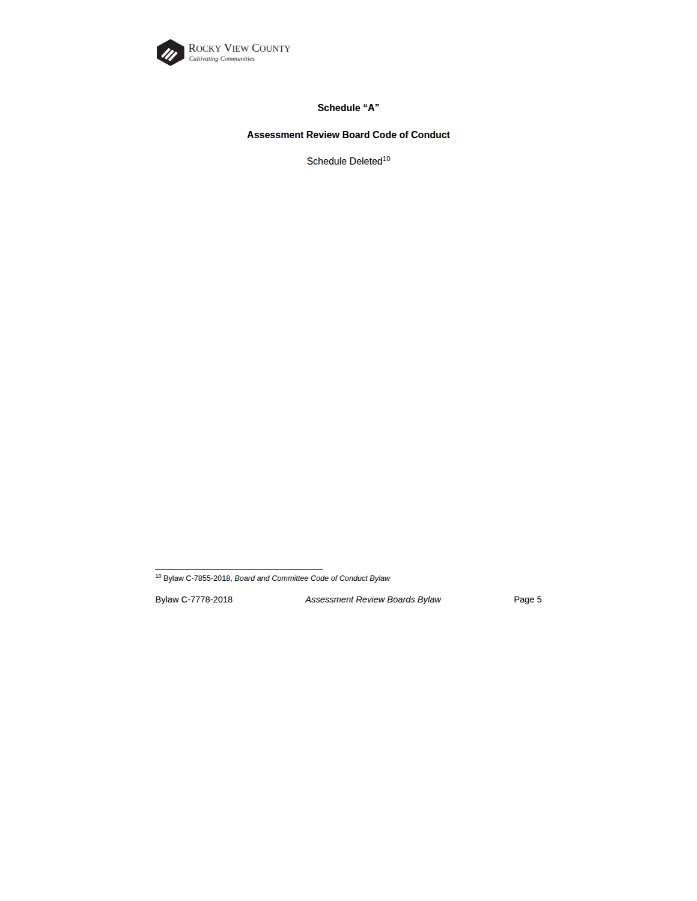Schedule “A”
Assessment Review Board Code of Conduct
Schedule Deleted10
10 Bylaw C-7855-2018, Board and Committee Code of Conduct Bylaw
Bylaw C-7778-2018 Assessment Review Boards Bylaw Page 5